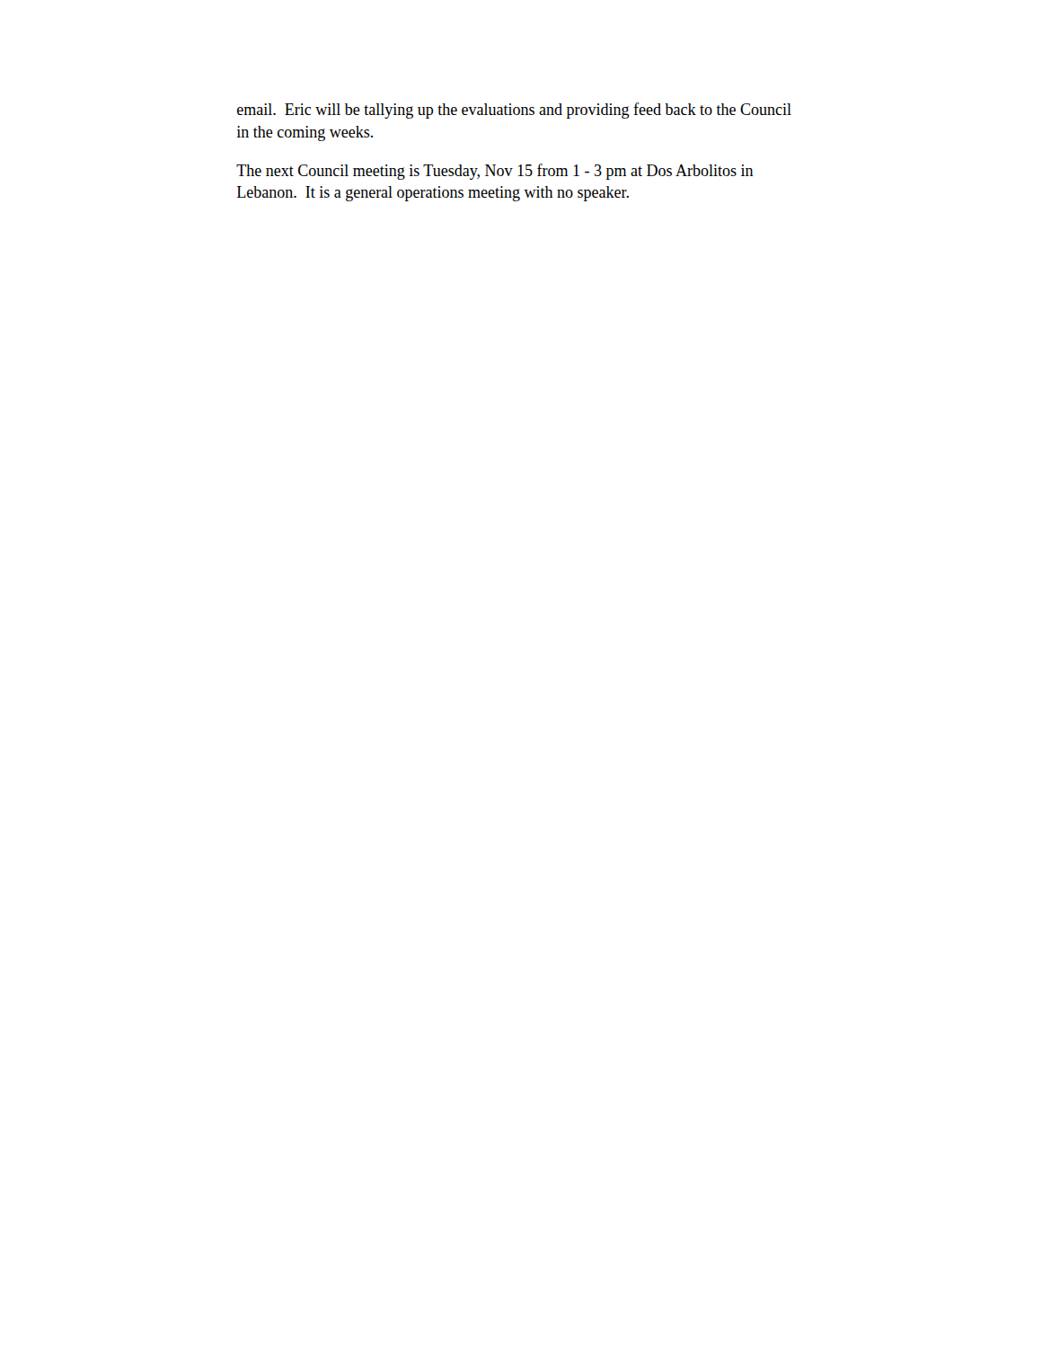email. Eric will be tallying up the evaluations and providing feed back to the Council in the coming weeks.
The next Council meeting is Tuesday, Nov 15 from 1 - 3 pm at Dos Arbolitos in Lebanon. It is a general operations meeting with no speaker.